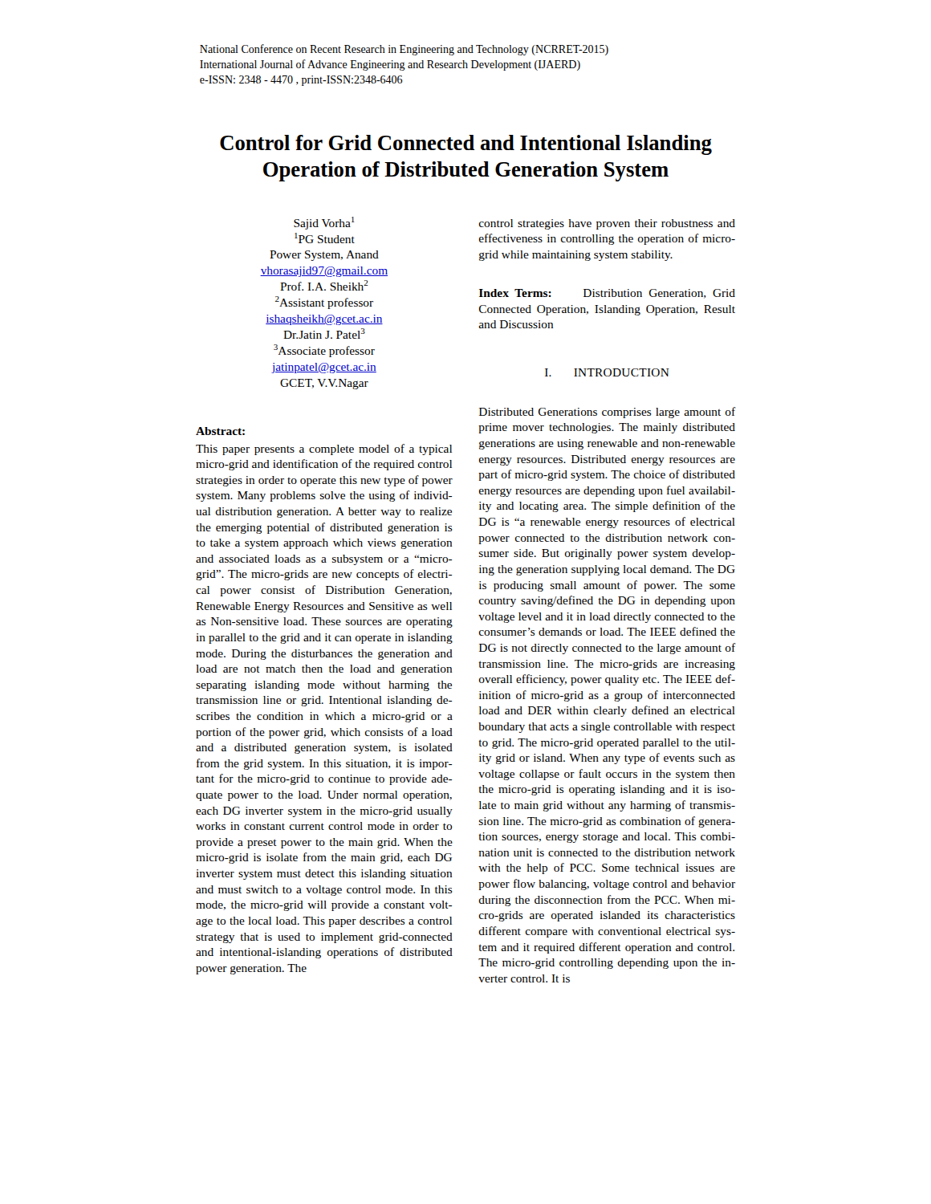National Conference on Recent Research in Engineering and Technology (NCRRET-2015)
International Journal of Advance Engineering and Research Development (IJAERD)
e-ISSN: 2348 - 4470 , print-ISSN:2348-6406
Control for Grid Connected and Intentional Islanding Operation of Distributed Generation System
Sajid Vorha1
1PG Student
Power System, Anand
vhorasajid97@gmail.com
Prof. I.A. Sheikh2
2Assistant professor
ishaqsheikh@gcet.ac.in
Dr.Jatin J. Patel3
3Associate professor
jatinpatel@gcet.ac.in
GCET, V.V.Nagar
Abstract:
This paper presents a complete model of a typical micro-grid and identification of the required control strategies in order to operate this new type of power system. Many problems solve the using of individual distribution generation. A better way to realize the emerging potential of distributed generation is to take a system approach which views generation and associated loads as a subsystem or a “micro-grid”. The micro-grids are new concepts of electrical power consist of Distribution Generation, Renewable Energy Resources and Sensitive as well as Non-sensitive load. These sources are operating in parallel to the grid and it can operate in islanding mode. During the disturbances the generation and load are not match then the load and generation separating islanding mode without harming the transmission line or grid. Intentional islanding describes the condition in which a micro-grid or a portion of the power grid, which consists of a load and a distributed generation system, is isolated from the grid system. In this situation, it is important for the micro-grid to continue to provide adequate power to the load. Under normal operation, each DG inverter system in the micro-grid usually works in constant current control mode in order to provide a preset power to the main grid. When the micro-grid is isolate from the main grid, each DG inverter system must detect this islanding situation and must switch to a voltage control mode. In this mode, the micro-grid will provide a constant voltage to the local load. This paper describes a control strategy that is used to implement grid-connected and intentional-islanding operations of distributed power generation. The
control strategies have proven their robustness and effectiveness in controlling the operation of micro-grid while maintaining system stability.
Index Terms: Distribution Generation, Grid Connected Operation, Islanding Operation, Result and Discussion
I. INTRODUCTION
Distributed Generations comprises large amount of prime mover technologies. The mainly distributed generations are using renewable and non-renewable energy resources. Distributed energy resources are part of micro-grid system. The choice of distributed energy resources are depending upon fuel availability and locating area. The simple definition of the DG is “a renewable energy resources of electrical power connected to the distribution network consumer side. But originally power system developing the generation supplying local demand. The DG is producing small amount of power. The some country saving/defined the DG in depending upon voltage level and it in load directly connected to the consumer’s demands or load. The IEEE defined the DG is not directly connected to the large amount of transmission line. The micro-grids are increasing overall efficiency, power quality etc. The IEEE definition of micro-grid as a group of interconnected load and DER within clearly defined an electrical boundary that acts a single controllable with respect to grid. The micro-grid operated parallel to the utility grid or island. When any type of events such as voltage collapse or fault occurs in the system then the micro-grid is operating islanding and it is isolate to main grid without any harming of transmission line. The micro-grid as combination of generation sources, energy storage and local. This combination unit is connected to the distribution network with the help of PCC. Some technical issues are power flow balancing, voltage control and behavior during the disconnection from the PCC. When micro-grids are operated islanded its characteristics different compare with conventional electrical system and it required different operation and control. The micro-grid controlling depending upon the inverter control. It is